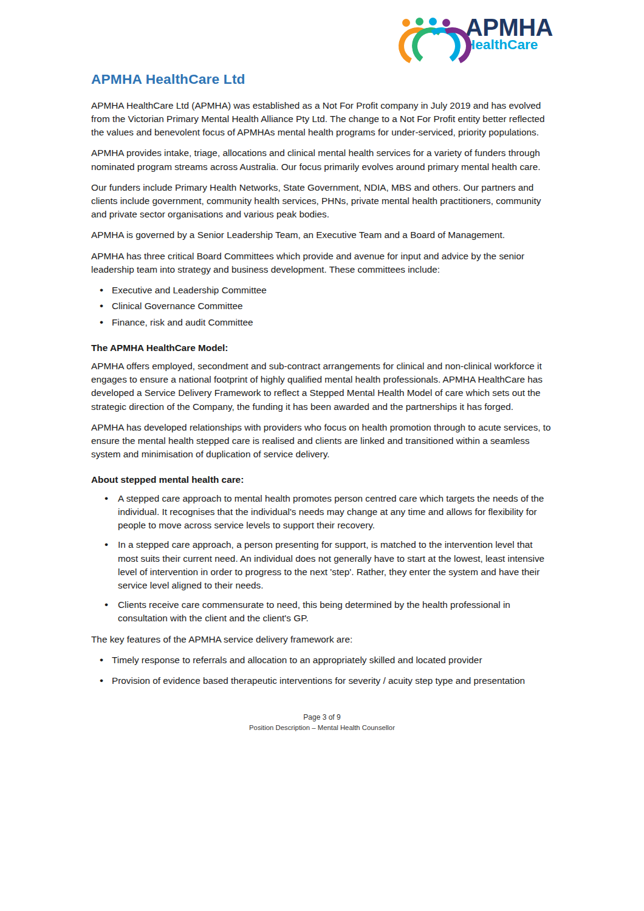APMHA
HealthCare
APMHA HealthCare Ltd
APMHA HealthCare Ltd (APMHA) was established as a Not For Profit company in July 2019 and has evolved from the Victorian Primary Mental Health Alliance Pty Ltd. The change to a Not For Profit entity better reflected the values and benevolent focus of APMHAs mental health programs for under-serviced, priority populations.
APMHA provides intake, triage, allocations and clinical mental health services for a variety of funders through nominated program streams across Australia. Our focus primarily evolves around primary mental health care.
Our funders include Primary Health Networks, State Government, NDIA, MBS and others. Our partners and clients include government, community health services, PHNs, private mental health practitioners, community and private sector organisations and various peak bodies.
APMHA is governed by a Senior Leadership Team, an Executive Team and a Board of Management.
APMHA has three critical Board Committees which provide and avenue for input and advice by the senior leadership team into strategy and business development. These committees include:
Executive and Leadership Committee
Clinical Governance Committee
Finance, risk and audit Committee
The APMHA HealthCare Model:
APMHA offers employed, secondment and sub-contract arrangements for clinical and non-clinical workforce it engages to ensure a national footprint of highly qualified mental health professionals. APMHA HealthCare has developed a Service Delivery Framework to reflect a Stepped Mental Health Model of care which sets out the strategic direction of the Company, the funding it has been awarded and the partnerships it has forged.
APMHA has developed relationships with providers who focus on health promotion through to acute services, to ensure the mental health stepped care is realised and clients are linked and transitioned within a seamless system and minimisation of duplication of service delivery.
About stepped mental health care:
A stepped care approach to mental health promotes person centred care which targets the needs of the individual. It recognises that the individual's needs may change at any time and allows for flexibility for people to move across service levels to support their recovery.
In a stepped care approach, a person presenting for support, is matched to the intervention level that most suits their current need. An individual does not generally have to start at the lowest, least intensive level of intervention in order to progress to the next 'step'. Rather, they enter the system and have their service level aligned to their needs.
Clients receive care commensurate to need, this being determined by the health professional in consultation with the client and the client's GP.
The key features of the APMHA service delivery framework are:
Timely response to referrals and allocation to an appropriately skilled and located provider
Provision of evidence based therapeutic interventions for severity / acuity step type and presentation
Page 3 of 9
Position Description – Mental Health Counsellor